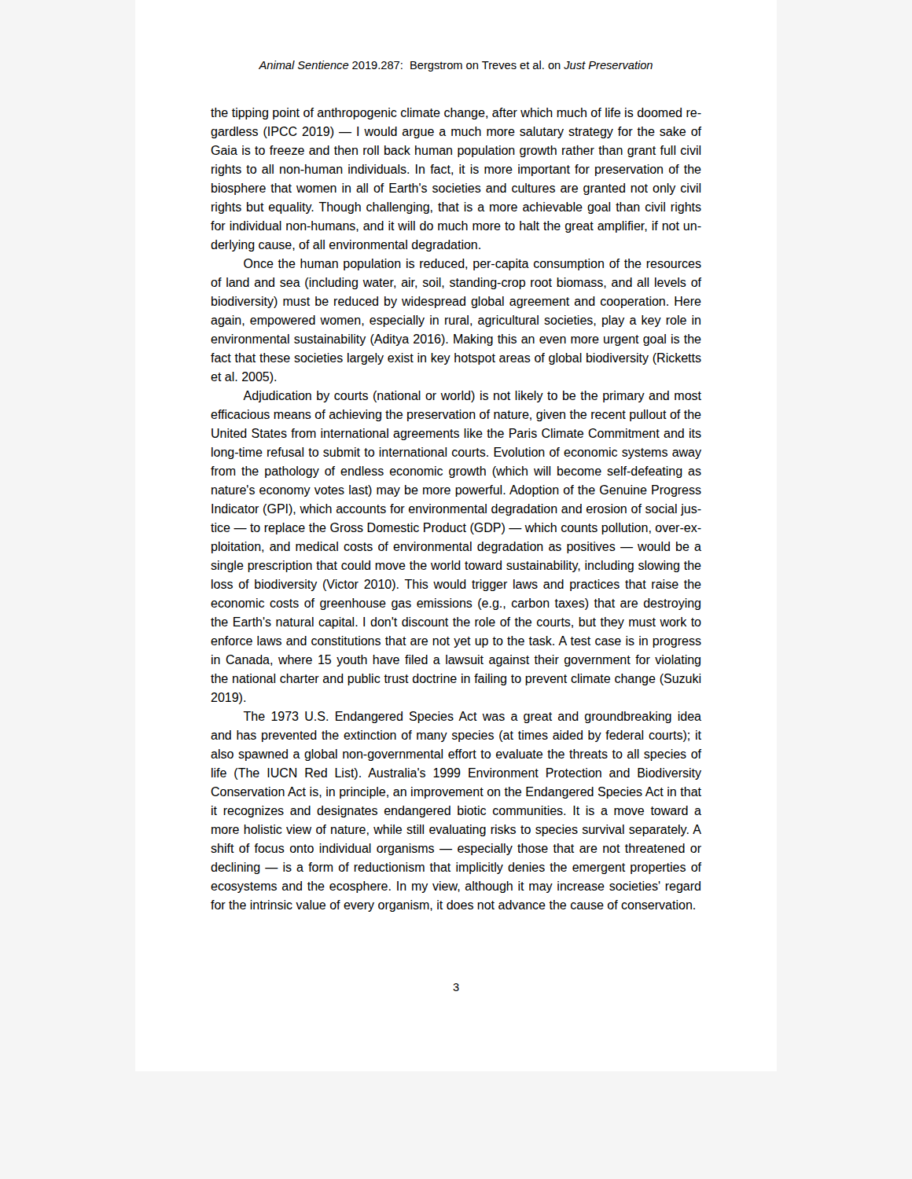Animal Sentience 2019.287: Bergstrom on Treves et al. on Just Preservation
the tipping point of anthropogenic climate change, after which much of life is doomed regardless (IPCC 2019) — I would argue a much more salutary strategy for the sake of Gaia is to freeze and then roll back human population growth rather than grant full civil rights to all non-human individuals. In fact, it is more important for preservation of the biosphere that women in all of Earth's societies and cultures are granted not only civil rights but equality. Though challenging, that is a more achievable goal than civil rights for individual non-humans, and it will do much more to halt the great amplifier, if not underlying cause, of all environmental degradation.
Once the human population is reduced, per-capita consumption of the resources of land and sea (including water, air, soil, standing-crop root biomass, and all levels of biodiversity) must be reduced by widespread global agreement and cooperation. Here again, empowered women, especially in rural, agricultural societies, play a key role in environmental sustainability (Aditya 2016). Making this an even more urgent goal is the fact that these societies largely exist in key hotspot areas of global biodiversity (Ricketts et al. 2005).
Adjudication by courts (national or world) is not likely to be the primary and most efficacious means of achieving the preservation of nature, given the recent pullout of the United States from international agreements like the Paris Climate Commitment and its long-time refusal to submit to international courts. Evolution of economic systems away from the pathology of endless economic growth (which will become self-defeating as nature's economy votes last) may be more powerful. Adoption of the Genuine Progress Indicator (GPI), which accounts for environmental degradation and erosion of social justice — to replace the Gross Domestic Product (GDP) — which counts pollution, over-exploitation, and medical costs of environmental degradation as positives — would be a single prescription that could move the world toward sustainability, including slowing the loss of biodiversity (Victor 2010). This would trigger laws and practices that raise the economic costs of greenhouse gas emissions (e.g., carbon taxes) that are destroying the Earth's natural capital. I don't discount the role of the courts, but they must work to enforce laws and constitutions that are not yet up to the task. A test case is in progress in Canada, where 15 youth have filed a lawsuit against their government for violating the national charter and public trust doctrine in failing to prevent climate change (Suzuki 2019).
The 1973 U.S. Endangered Species Act was a great and groundbreaking idea and has prevented the extinction of many species (at times aided by federal courts); it also spawned a global non-governmental effort to evaluate the threats to all species of life (The IUCN Red List). Australia's 1999 Environment Protection and Biodiversity Conservation Act is, in principle, an improvement on the Endangered Species Act in that it recognizes and designates endangered biotic communities. It is a move toward a more holistic view of nature, while still evaluating risks to species survival separately. A shift of focus onto individual organisms — especially those that are not threatened or declining — is a form of reductionism that implicitly denies the emergent properties of ecosystems and the ecosphere. In my view, although it may increase societies' regard for the intrinsic value of every organism, it does not advance the cause of conservation.
3